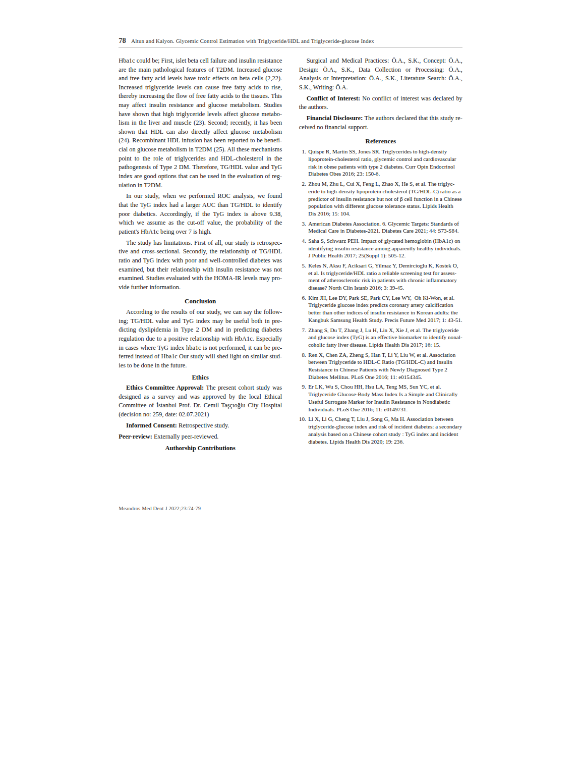78 Altun and Kalyon. Glycemic Control Estimation with Triglyceride/HDL and Triglyceride-glucose Index
Hba1c could be; First, islet beta cell failure and insulin resistance are the main pathological features of T2DM. Increased glucose and free fatty acid levels have toxic effects on beta cells (2,22). Increased triglyceride levels can cause free fatty acids to rise, thereby increasing the flow of free fatty acids to the tissues. This may affect insulin resistance and glucose metabolism. Studies have shown that high triglyceride levels affect glucose metabolism in the liver and muscle (23). Second; recently, it has been shown that HDL can also directly affect glucose metabolism (24). Recombinant HDL infusion has been reported to be beneficial on glucose metabolism in T2DM (25). All these mechanisms point to the role of triglycerides and HDL-cholesterol in the pathogenesis of Type 2 DM. Therefore, TG/HDL value and TyG index are good options that can be used in the evaluation of regulation in T2DM.
In our study, when we performed ROC analysis, we found that the TyG index had a larger AUC than TG/HDL to identify poor diabetics. Accordingly, if the TyG index is above 9.38, which we assume as the cut-off value, the probability of the patient's HbA1c being over 7 is high.
The study has limitations. First of all, our study is retrospective and cross-sectional. Secondly, the relationship of TG/HDL ratio and TyG index with poor and well-controlled diabetes was examined, but their relationship with insulin resistance was not examined. Studies evaluated with the HOMA-IR levels may provide further information.
Conclusion
According to the results of our study, we can say the following; TG/HDL value and TyG index may be useful both in predicting dyslipidemia in Type 2 DM and in predicting diabetes regulation due to a positive relationship with HbA1c. Especially in cases where TyG index hba1c is not performed, it can be preferred instead of Hba1c Our study will shed light on similar studies to be done in the future.
Ethics
Ethics Committee Approval: The present cohort study was designed as a survey and was approved by the local Ethical Committee of İstanbul Prof. Dr. Cemil Taşçıoğlu City Hospital (decision no: 259, date: 02.07.2021)
Informed Consent: Retrospective study.
Peer-review: Externally peer-reviewed.
Authorship Contributions
Surgical and Medical Practices: Ö.A., S.K., Concept: Ö.A., Design: Ö.A., S.K., Data Collection or Processing: Ö.A., Analysis or Interpretation: Ö.A., S.K., Literature Search: Ö.A., S.K., Writing: Ö.A.
Conflict of Interest: No conflict of interest was declared by the authors.
Financial Disclosure: The authors declared that this study received no financial support.
References
Quispe R, Martin SS, Jones SR. Triglycerides to high-density lipoprotein-cholesterol ratio, glycemic control and cardiovascular risk in obese patients with type 2 diabetes. Curr Opin Endocrinol Diabetes Obes 2016; 23: 150-6.
Zhou M, Zhu L, Cui X, Feng L, Zhao X, He S, et al. The triglyceride to high-density lipoprotein cholesterol (TG/HDL-C) ratio as a predictor of insulin resistance but not of β cell function in a Chinese population with different glucose tolerance status. Lipids Health Dis 2016; 15: 104.
American Diabetes Association. 6. Glycemic Targets: Standards of Medical Care in Diabetes-2021. Diabetes Care 2021; 44: S73-S84.
Saha S, Schwarz PEH. Impact of glycated hemoglobin (HbA1c) on identifying insulin resistance among apparently healthy individuals. J Public Health 2017; 25(Suppl 1): 505-12.
Keles N, Aksu F, Aciksari G, Yilmaz Y, Demircioglu K, Kostek O, et al. Is triglyceride/HDL ratio a reliable screening test for assessment of atherosclerotic risk in patients with chronic inflammatory disease? North Clin Istanb 2016; 3: 39-45.
Kim JH, Lee DY, Park SE, Park CY, Lee WY, Oh Ki-Won, et al. Triglyceride glucose index predicts coronary artery calcification better than other indices of insulin resistance in Korean adults: the Kangbuk Samsung Health Study. Precis Future Med 2017; 1: 43-51.
Zhang S, Du T, Zhang J, Lu H, Lin X, Xie J, et al. The triglyceride and glucose index (TyG) is an effective biomarker to identify nonalcoholic fatty liver disease. Lipids Health Dis 2017; 16: 15.
Ren X, Chen ZA, Zheng S, Han T, Li Y, Liu W, et al. Association between Triglyceride to HDL-C Ratio (TG/HDL-C) and Insulin Resistance in Chinese Patients with Newly Diagnosed Type 2 Diabetes Mellitus. PLoS One 2016; 11: e0154345.
Er LK, Wu S, Chou HH, Hsu LA, Teng MS, Sun YC, et al. Triglyceride Glucose-Body Mass Index Is a Simple and Clinically Useful Surrogate Marker for Insulin Resistance in Nondiabetic Individuals. PLoS One 2016; 11: e0149731.
Li X, Li G, Cheng T, Liu J, Song G, Ma H. Association between triglyceride-glucose index and risk of incident diabetes: a secondary analysis based on a Chinese cohort study : TyG index and incident diabetes. Lipids Health Dis 2020; 19: 236.
Meandros Med Dent J 2022;23:74-79